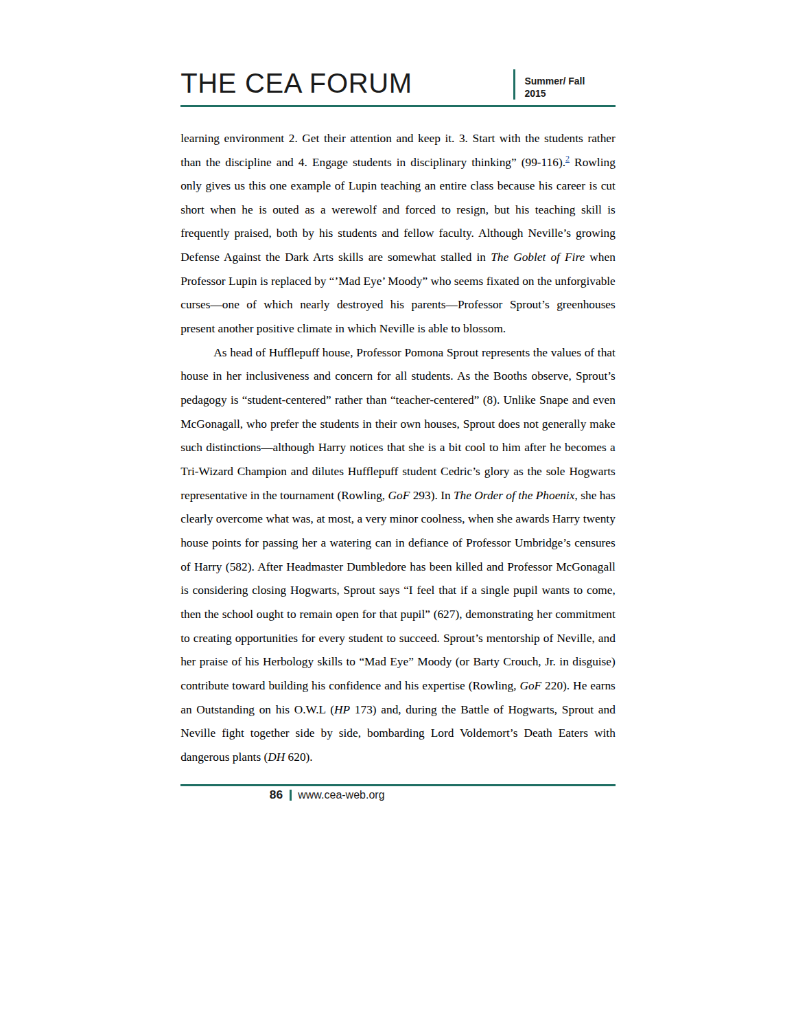THE CEA FORUM
Summer/ Fall
2015
learning environment 2. Get their attention and keep it. 3. Start with the students rather than the discipline and 4. Engage students in disciplinary thinking” (99-116).2 Rowling only gives us this one example of Lupin teaching an entire class because his career is cut short when he is outed as a werewolf and forced to resign, but his teaching skill is frequently praised, both by his students and fellow faculty. Although Neville’s growing Defense Against the Dark Arts skills are somewhat stalled in The Goblet of Fire when Professor Lupin is replaced by “’Mad Eye’ Moody” who seems fixated on the unforgivable curses—one of which nearly destroyed his parents—Professor Sprout’s greenhouses present another positive climate in which Neville is able to blossom.
As head of Hufflepuff house, Professor Pomona Sprout represents the values of that house in her inclusiveness and concern for all students. As the Booths observe, Sprout’s pedagogy is “student-centered” rather than “teacher-centered” (8). Unlike Snape and even McGonagall, who prefer the students in their own houses, Sprout does not generally make such distinctions—although Harry notices that she is a bit cool to him after he becomes a Tri-Wizard Champion and dilutes Hufflepuff student Cedric’s glory as the sole Hogwarts representative in the tournament (Rowling, GoF 293). In The Order of the Phoenix, she has clearly overcome what was, at most, a very minor coolness, when she awards Harry twenty house points for passing her a watering can in defiance of Professor Umbridge’s censures of Harry (582). After Headmaster Dumbledore has been killed and Professor McGonagall is considering closing Hogwarts, Sprout says “I feel that if a single pupil wants to come, then the school ought to remain open for that pupil” (627), demonstrating her commitment to creating opportunities for every student to succeed. Sprout’s mentorship of Neville, and her praise of his Herbology skills to “Mad Eye” Moody (or Barty Crouch, Jr. in disguise) contribute toward building his confidence and his expertise (Rowling, GoF 220). He earns an Outstanding on his O.W.L (HP 173) and, during the Battle of Hogwarts, Sprout and Neville fight together side by side, bombarding Lord Voldemort’s Death Eaters with dangerous plants (DH 620).
86 www.cea-web.org